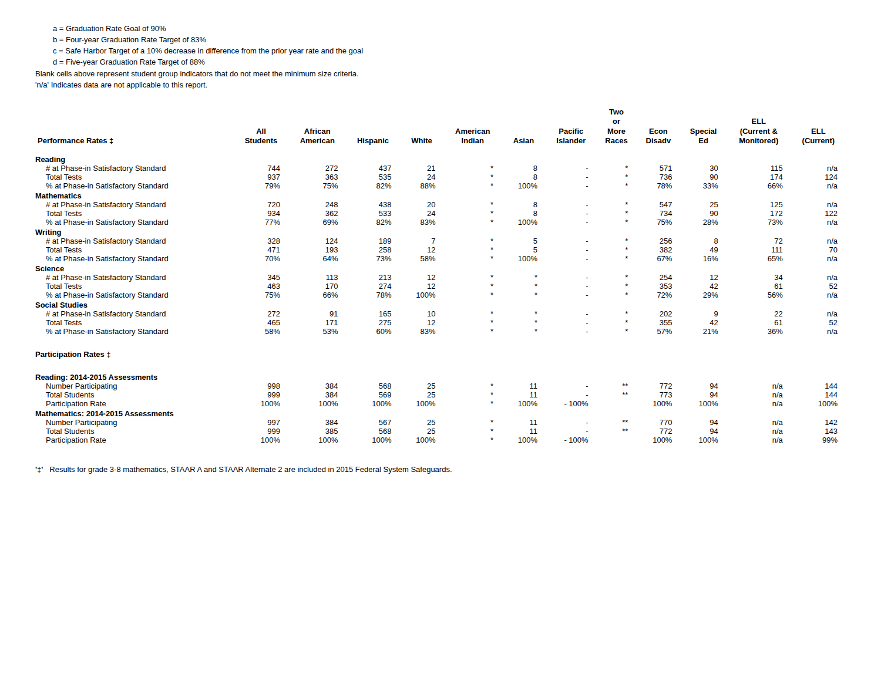a = Graduation Rate Goal of 90%
b = Four-year Graduation Rate Target of 83%
c = Safe Harbor Target of a 10% decrease in difference from the prior year rate and the goal
d = Five-year Graduation Rate Target of 88%
Blank cells above represent student group indicators that do not meet the minimum size criteria.
'n/a' Indicates data are not applicable to this report.
| | | | | | | | | Two or | | | ELL | |
| --- | --- | --- | --- | --- | --- | --- | --- | --- | --- | --- | --- | --- |
| | All | African | | | American | | Pacific | More | Econ | Special | (Current & | ELL |
| Performance Rates ‡ | Students | American | Hispanic | White | Indian | Asian | Islander | Races | Disadv | Ed | Monitored) | (Current) |
| Reading |
| # at Phase-in Satisfactory Standard | 744 | 272 | 437 | 21 | * | 8 | - | * | 571 | 30 | 115 | n/a |
| Total Tests | 937 | 363 | 535 | 24 | * | 8 | - | * | 736 | 90 | 174 | 124 |
| % at Phase-in Satisfactory Standard | 79% | 75% | 82% | 88% | * | 100% | - | * | 78% | 33% | 66% | n/a |
| Mathematics |
| # at Phase-in Satisfactory Standard | 720 | 248 | 438 | 20 | * | 8 | - | * | 547 | 25 | 125 | n/a |
| Total Tests | 934 | 362 | 533 | 24 | * | 8 | - | * | 734 | 90 | 172 | 122 |
| % at Phase-in Satisfactory Standard | 77% | 69% | 82% | 83% | * | 100% | - | * | 75% | 28% | 73% | n/a |
| Writing |
| # at Phase-in Satisfactory Standard | 328 | 124 | 189 | 7 | * | 5 | - | * | 256 | 8 | 72 | n/a |
| Total Tests | 471 | 193 | 258 | 12 | * | 5 | - | * | 382 | 49 | 111 | 70 |
| % at Phase-in Satisfactory Standard | 70% | 64% | 73% | 58% | * | 100% | - | * | 67% | 16% | 65% | n/a |
| Science |
| # at Phase-in Satisfactory Standard | 345 | 113 | 213 | 12 | * | * | - | * | 254 | 12 | 34 | n/a |
| Total Tests | 463 | 170 | 274 | 12 | * | * | - | * | 353 | 42 | 61 | 52 |
| % at Phase-in Satisfactory Standard | 75% | 66% | 78% | 100% | * | * | - | * | 72% | 29% | 56% | n/a |
| Social Studies |
| # at Phase-in Satisfactory Standard | 272 | 91 | 165 | 10 | * | * | - | * | 202 | 9 | 22 | n/a |
| Total Tests | 465 | 171 | 275 | 12 | * | * | - | * | 355 | 42 | 61 | 52 |
| % at Phase-in Satisfactory Standard | 58% | 53% | 60% | 83% | * | * | - | * | 57% | 21% | 36% | n/a |
| Participation Rates ‡ |
| Reading: 2014-2015 Assessments |
| Number Participating | 998 | 384 | 568 | 25 | * | 11 | - | ** | 772 | 94 | n/a | 144 |
| Total Students | 999 | 384 | 569 | 25 | * | 11 | - | ** | 773 | 94 | n/a | 144 |
| Participation Rate | 100% | 100% | 100% | 100% | * | 100% | - 100% | | 100% | 100% | n/a | 100% |
| Mathematics: 2014-2015 Assessments |
| Number Participating | 997 | 384 | 567 | 25 | * | 11 | - | ** | 770 | 94 | n/a | 142 |
| Total Students | 999 | 385 | 568 | 25 | * | 11 | - | ** | 772 | 94 | n/a | 143 |
| Participation Rate | 100% | 100% | 100% | 100% | * | 100% | - 100% | | 100% | 100% | n/a | 99% |
'‡' Results for grade 3-8 mathematics, STAAR A and STAAR Alternate 2 are included in 2015 Federal System Safeguards.